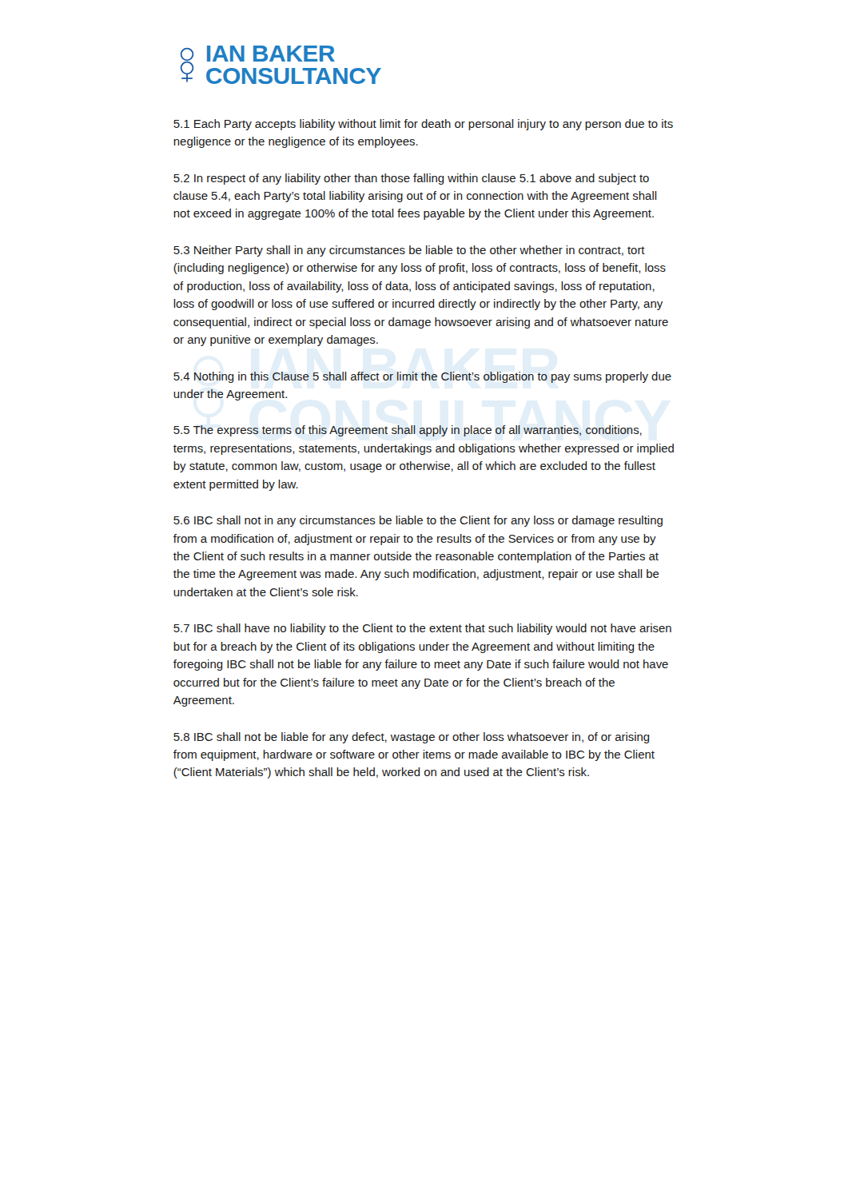IAN BAKER CONSULTANCY
IAN BAKER CONSULTANCY
5.1 Each Party accepts liability without limit for death or personal injury to any person due to its negligence or the negligence of its employees.
5.2 In respect of any liability other than those falling within clause 5.1 above and subject to clause 5.4, each Party’s total liability arising out of or in connection with the Agreement shall not exceed in aggregate 100% of the total fees payable by the Client under this Agreement.
5.3 Neither Party shall in any circumstances be liable to the other whether in contract, tort (including negligence) or otherwise for any loss of profit, loss of contracts, loss of benefit, loss of production, loss of availability, loss of data, loss of anticipated savings, loss of reputation, loss of goodwill or loss of use suffered or incurred directly or indirectly by the other Party, any consequential, indirect or special loss or damage howsoever arising and of whatsoever nature or any punitive or exemplary damages.
5.4 Nothing in this Clause 5 shall affect or limit the Client’s obligation to pay sums properly due under the Agreement.
5.5 The express terms of this Agreement shall apply in place of all warranties, conditions, terms, representations, statements, undertakings and obligations whether expressed or implied by statute, common law, custom, usage or otherwise, all of which are excluded to the fullest extent permitted by law.
5.6 IBC shall not in any circumstances be liable to the Client for any loss or damage resulting from a modification of, adjustment or repair to the results of the Services or from any use by the Client of such results in a manner outside the reasonable contemplation of the Parties at the time the Agreement was made. Any such modification, adjustment, repair or use shall be undertaken at the Client’s sole risk.
5.7 IBC shall have no liability to the Client to the extent that such liability would not have arisen but for a breach by the Client of its obligations under the Agreement and without limiting the foregoing IBC shall not be liable for any failure to meet any Date if such failure would not have occurred but for the Client’s failure to meet any Date or for the Client’s breach of the Agreement.
5.8 IBC shall not be liable for any defect, wastage or other loss whatsoever in, of or arising from equipment, hardware or software or other items or made available to IBC by the Client (“Client Materials”) which shall be held, worked on and used at the Client’s risk.